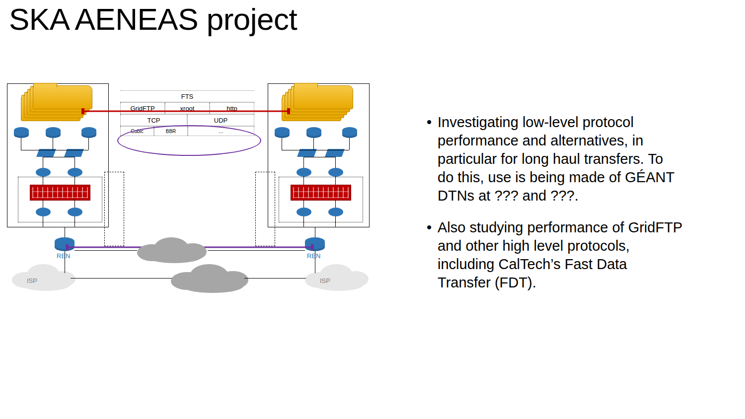SKA AENEAS project
FTS
GridFTP
xroot
http
TCP
UDP
Cubic
BBR
…
REN
REN
ISP
ISP
Investigating low-level protocol performance and alternatives, in particular for long haul transfers. To do this, use is being made of GÉANT DTNs at ??? and ???.
Also studying performance of GridFTP and other high level protocols, including CalTech’s Fast Data Transfer (FDT).